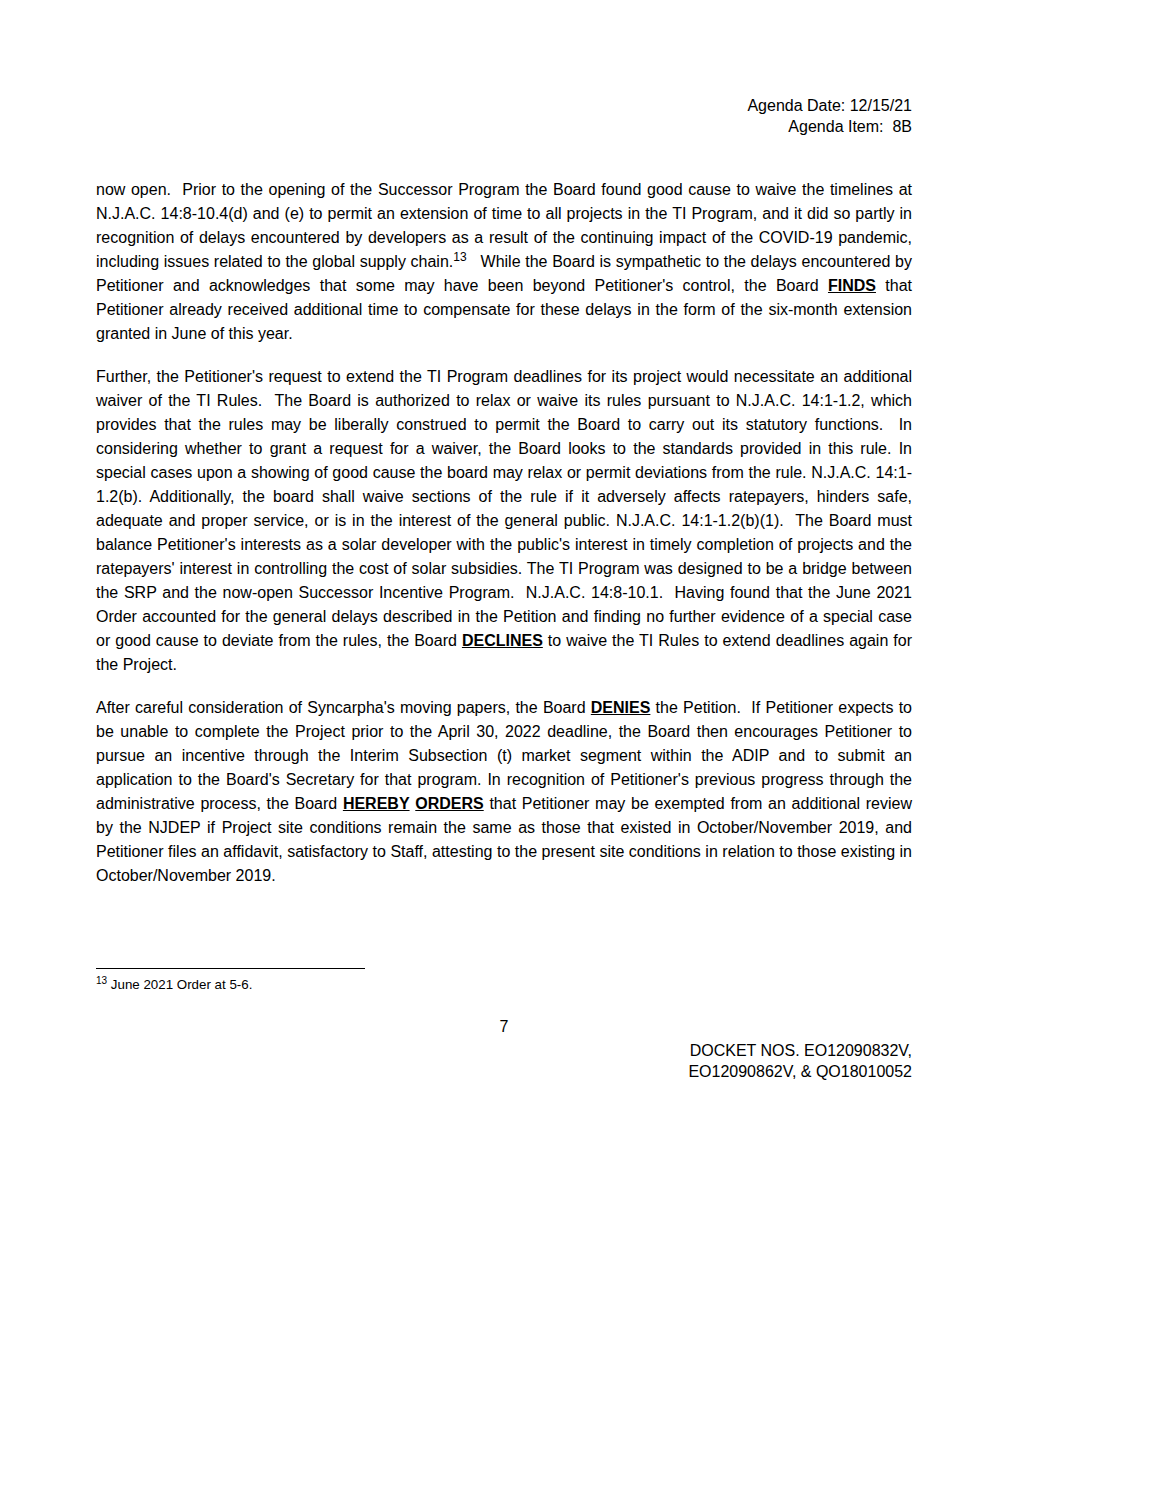Agenda Date: 12/15/21
Agenda Item: 8B
now open. Prior to the opening of the Successor Program the Board found good cause to waive the timelines at N.J.A.C. 14:8-10.4(d) and (e) to permit an extension of time to all projects in the TI Program, and it did so partly in recognition of delays encountered by developers as a result of the continuing impact of the COVID-19 pandemic, including issues related to the global supply chain.13 While the Board is sympathetic to the delays encountered by Petitioner and acknowledges that some may have been beyond Petitioner's control, the Board FINDS that Petitioner already received additional time to compensate for these delays in the form of the six-month extension granted in June of this year.
Further, the Petitioner's request to extend the TI Program deadlines for its project would necessitate an additional waiver of the TI Rules. The Board is authorized to relax or waive its rules pursuant to N.J.A.C. 14:1-1.2, which provides that the rules may be liberally construed to permit the Board to carry out its statutory functions. In considering whether to grant a request for a waiver, the Board looks to the standards provided in this rule. In special cases upon a showing of good cause the board may relax or permit deviations from the rule. N.J.A.C. 14:1-1.2(b). Additionally, the board shall waive sections of the rule if it adversely affects ratepayers, hinders safe, adequate and proper service, or is in the interest of the general public. N.J.A.C. 14:1-1.2(b)(1). The Board must balance Petitioner's interests as a solar developer with the public's interest in timely completion of projects and the ratepayers' interest in controlling the cost of solar subsidies. The TI Program was designed to be a bridge between the SRP and the now-open Successor Incentive Program. N.J.A.C. 14:8-10.1. Having found that the June 2021 Order accounted for the general delays described in the Petition and finding no further evidence of a special case or good cause to deviate from the rules, the Board DECLINES to waive the TI Rules to extend deadlines again for the Project.
After careful consideration of Syncarpha's moving papers, the Board DENIES the Petition. If Petitioner expects to be unable to complete the Project prior to the April 30, 2022 deadline, the Board then encourages Petitioner to pursue an incentive through the Interim Subsection (t) market segment within the ADIP and to submit an application to the Board's Secretary for that program. In recognition of Petitioner's previous progress through the administrative process, the Board HEREBY ORDERS that Petitioner may be exempted from an additional review by the NJDEP if Project site conditions remain the same as those that existed in October/November 2019, and Petitioner files an affidavit, satisfactory to Staff, attesting to the present site conditions in relation to those existing in October/November 2019.
13 June 2021 Order at 5-6.
7
DOCKET NOS. EO12090832V,
EO12090862V, & QO18010052